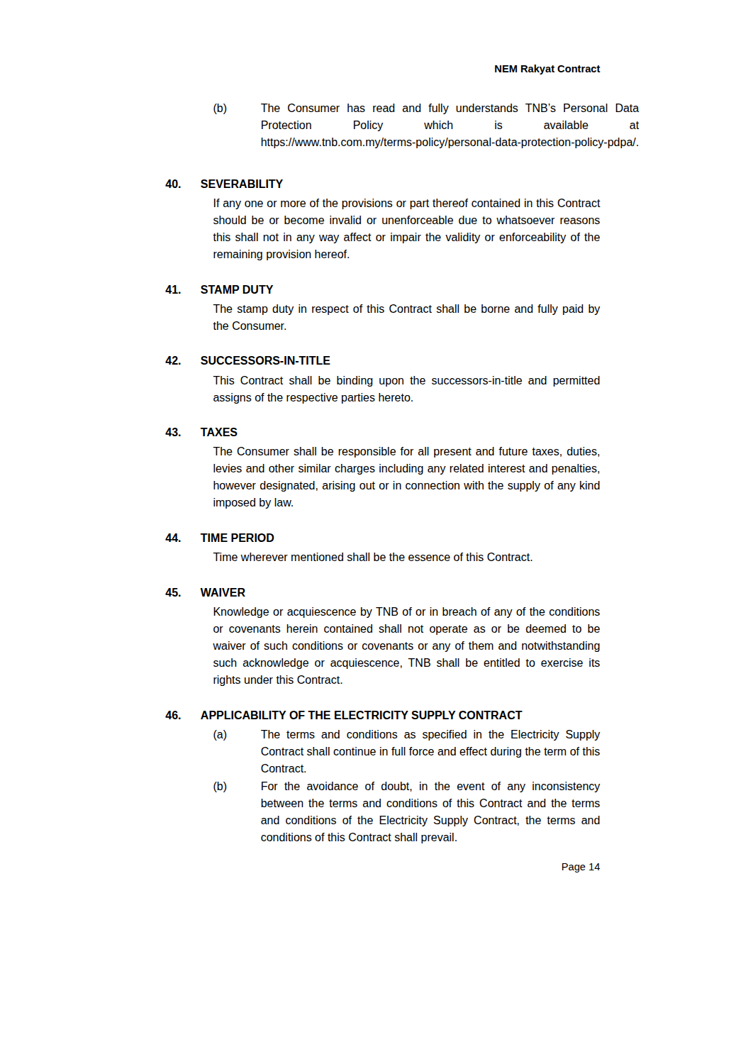NEM Rakyat Contract
(b)
The Consumer has read and fully understands TNB’s Personal Data Protection Policy which is available at https://www.tnb.com.my/terms-policy/personal-data-protection-policy-pdpa/.
40.
SEVERABILITY
If any one or more of the provisions or part thereof contained in this Contract should be or become invalid or unenforceable due to whatsoever reasons this shall not in any way affect or impair the validity or enforceability of the remaining provision hereof.
41.
STAMP DUTY
The stamp duty in respect of this Contract shall be borne and fully paid by the Consumer.
42.
SUCCESSORS-IN-TITLE
This Contract shall be binding upon the successors-in-title and permitted assigns of the respective parties hereto.
43.
TAXES
The Consumer shall be responsible for all present and future taxes, duties, levies and other similar charges including any related interest and penalties, however designated, arising out or in connection with the supply of any kind imposed by law.
44.
TIME PERIOD
Time wherever mentioned shall be the essence of this Contract.
45.
WAIVER
Knowledge or acquiescence by TNB of or in breach of any of the conditions or covenants herein contained shall not operate as or be deemed to be waiver of such conditions or covenants or any of them and notwithstanding such acknowledge or acquiescence, TNB shall be entitled to exercise its rights under this Contract.
46.
APPLICABILITY OF THE ELECTRICITY SUPPLY CONTRACT
(a)
The terms and conditions as specified in the Electricity Supply Contract shall continue in full force and effect during the term of this Contract.
(b)
For the avoidance of doubt, in the event of any inconsistency between the terms and conditions of this Contract and the terms and conditions of the Electricity Supply Contract, the terms and conditions of this Contract shall prevail.
Page 14